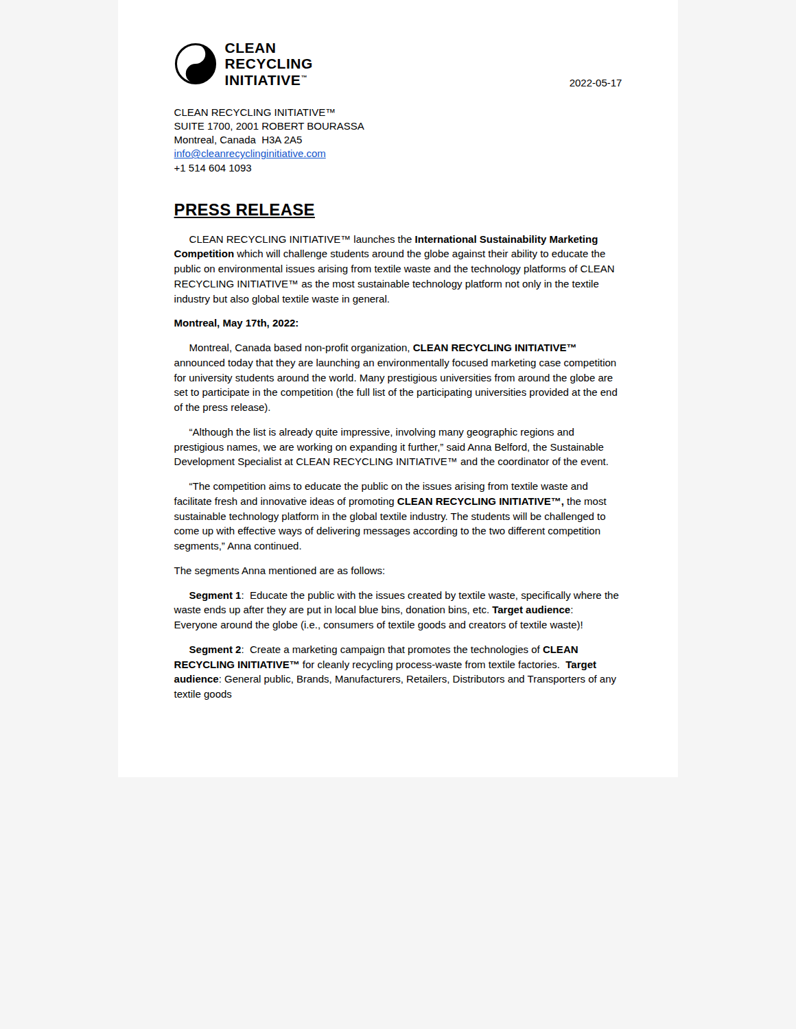Clean
Recycling
Initiative™
2022-05-17
CLEAN RECYCLING INITIATIVE™
SUITE 1700, 2001 ROBERT BOURASSA
Montreal, Canada H3A 2A5
info@cleanrecyclinginitiative.com
+1 514 604 1093
PRESS RELEASE
CLEAN RECYCLING INITIATIVE™ launches the International Sustainability Marketing Competition which will challenge students around the globe against their ability to educate the public on environmental issues arising from textile waste and the technology platforms of CLEAN RECYCLING INITIATIVE™ as the most sustainable technology platform not only in the textile industry but also global textile waste in general.
Montreal, May 17th, 2022:
Montreal, Canada based non-profit organization, CLEAN RECYCLING INITIATIVE™ announced today that they are launching an environmentally focused marketing case competition for university students around the world. Many prestigious universities from around the globe are set to participate in the competition (the full list of the participating universities provided at the end of the press release).
“Although the list is already quite impressive, involving many geographic regions and prestigious names, we are working on expanding it further,” said Anna Belford, the Sustainable Development Specialist at CLEAN RECYCLING INITIATIVE™ and the coordinator of the event.
“The competition aims to educate the public on the issues arising from textile waste and facilitate fresh and innovative ideas of promoting CLEAN RECYCLING INITIATIVE™, the most sustainable technology platform in the global textile industry. The students will be challenged to come up with effective ways of delivering messages according to the two different competition segments,” Anna continued.
The segments Anna mentioned are as follows:
Segment 1: Educate the public with the issues created by textile waste, specifically where the waste ends up after they are put in local blue bins, donation bins, etc. Target audience: Everyone around the globe (i.e., consumers of textile goods and creators of textile waste)!
Segment 2: Create a marketing campaign that promotes the technologies of CLEAN RECYCLING INITIATIVE™ for cleanly recycling process-waste from textile factories. Target audience: General public, Brands, Manufacturers, Retailers, Distributors and Transporters of any textile goods